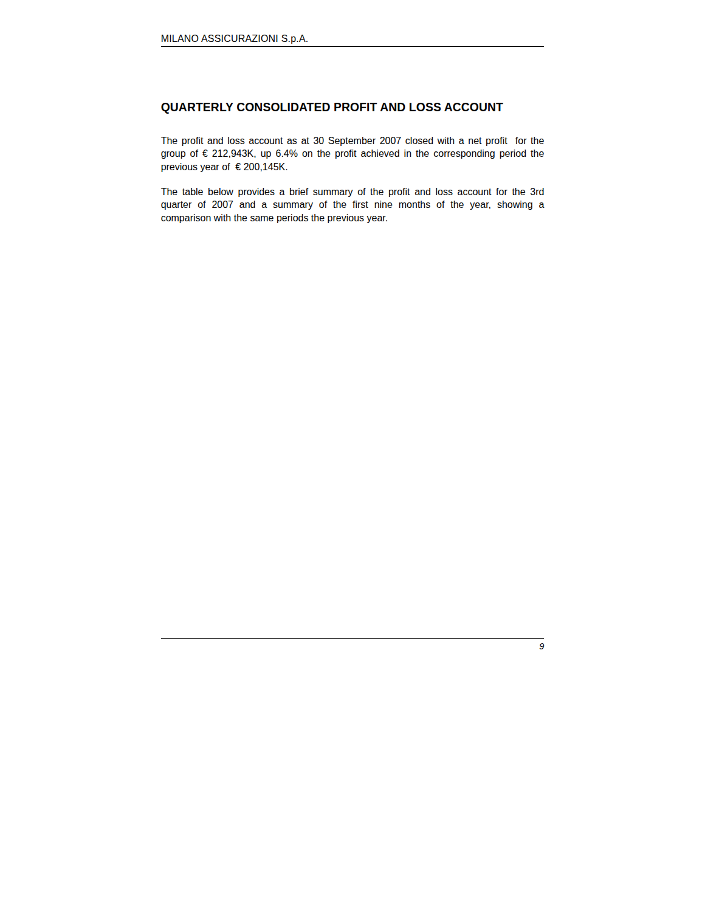MILANO ASSICURAZIONI S.p.A.
QUARTERLY CONSOLIDATED PROFIT AND LOSS ACCOUNT
The profit and loss account as at 30 September 2007 closed with a net profit for the group of € 212,943K, up 6.4% on the profit achieved in the corresponding period the previous year of € 200,145K.
The table below provides a brief summary of the profit and loss account for the 3rd quarter of 2007 and a summary of the first nine months of the year, showing a comparison with the same periods the previous year.
9